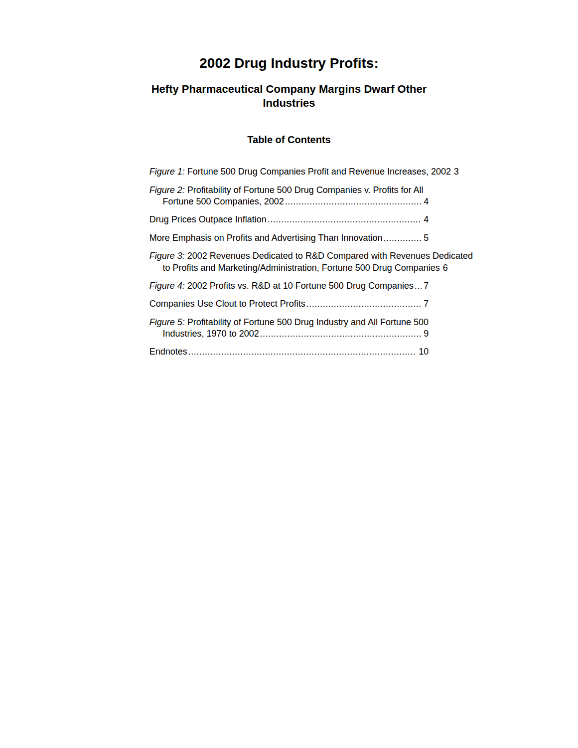2002 Drug Industry Profits:
Hefty Pharmaceutical Company Margins Dwarf Other Industries
Table of Contents
Figure 1: Fortune 500 Drug Companies Profit and Revenue Increases, 2002 ............. 3
Figure 2: Profitability of Fortune 500 Drug Companies v. Profits for All Fortune 500 Companies, 2002 ......................................................................................... 4
Drug Prices Outpace Inflation ................................................................................................ 4
More Emphasis on Profits and Advertising Than Innovation ............................................ 5
Figure 3: 2002 Revenues Dedicated to R&D Compared with Revenues Dedicated to Profits and Marketing/Administration, Fortune 500 Drug Companies ................... 6
Figure 4: 2002 Profits vs. R&D at 10 Fortune 500 Drug Companies .............................. 7
Companies Use Clout to Protect Profits .............................................................................. 7
Figure 5: Profitability of Fortune 500 Drug Industry and All Fortune 500 Industries, 1970 to 2002 .................................................................................................. 9
Endnotes ................................................................................................................................. 10